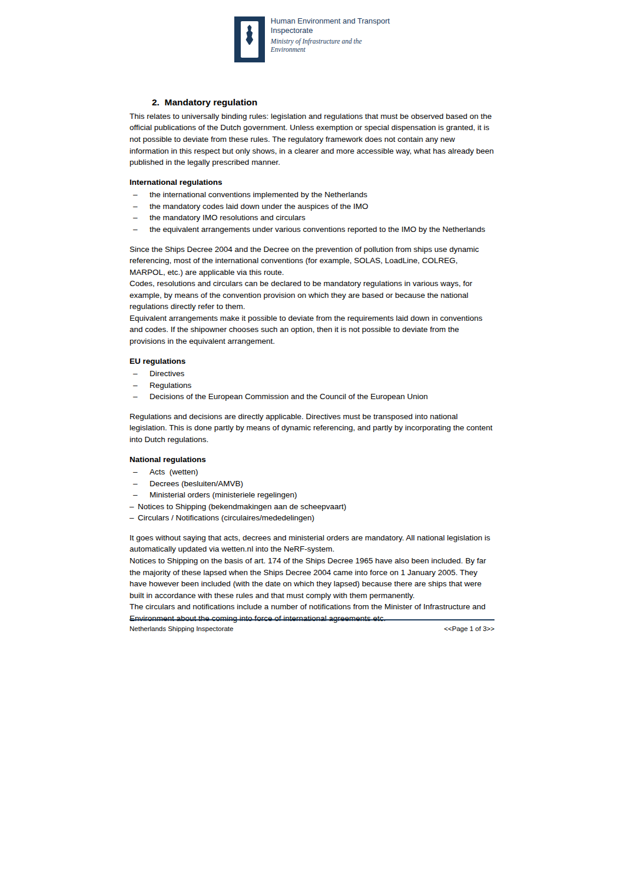Human Environment and Transport Inspectorate
Ministry of Infrastructure and the
Environment
2. Mandatory regulation
This relates to universally binding rules: legislation and regulations that must be observed based on the official publications of the Dutch government. Unless exemption or special dispensation is granted, it is not possible to deviate from these rules. The regulatory framework does not contain any new information in this respect but only shows, in a clearer and more accessible way, what has already been published in the legally prescribed manner.
International regulations
the international conventions implemented by the Netherlands
the mandatory codes laid down under the auspices of the IMO
the mandatory IMO resolutions and circulars
the equivalent arrangements under various conventions reported to the IMO by the Netherlands
Since the Ships Decree 2004 and the Decree on the prevention of pollution from ships use dynamic referencing, most of the international conventions (for example, SOLAS, LoadLine, COLREG, MARPOL, etc.) are applicable via this route.
Codes, resolutions and circulars can be declared to be mandatory regulations in various ways, for example, by means of the convention provision on which they are based or because the national regulations directly refer to them.
Equivalent arrangements make it possible to deviate from the requirements laid down in conventions and codes. If the shipowner chooses such an option, then it is not possible to deviate from the provisions in the equivalent arrangement.
EU regulations
Directives
Regulations
Decisions of the European Commission and the Council of the European Union
Regulations and decisions are directly applicable. Directives must be transposed into national legislation. This is done partly by means of dynamic referencing, and partly by incorporating the content into Dutch regulations.
National regulations
Acts (wetten)
Decrees (besluiten/AMVB)
Ministerial orders (ministeriele regelingen)
Notices to Shipping (bekendmakingen aan de scheepvaart)
Circulars / Notifications (circulaires/mededelingen)
It goes without saying that acts, decrees and ministerial orders are mandatory. All national legislation is automatically updated via wetten.nl into the NeRF-system.
Notices to Shipping on the basis of art. 174 of the Ships Decree 1965 have also been included. By far the majority of these lapsed when the Ships Decree 2004 came into force on 1 January 2005. They have however been included (with the date on which they lapsed) because there are ships that were built in accordance with these rules and that must comply with them permanently.
The circulars and notifications include a number of notifications from the Minister of Infrastructure and Environment about the coming into force of international agreements etc.
Netherlands Shipping Inspectorate <<Page 1 of 3>>